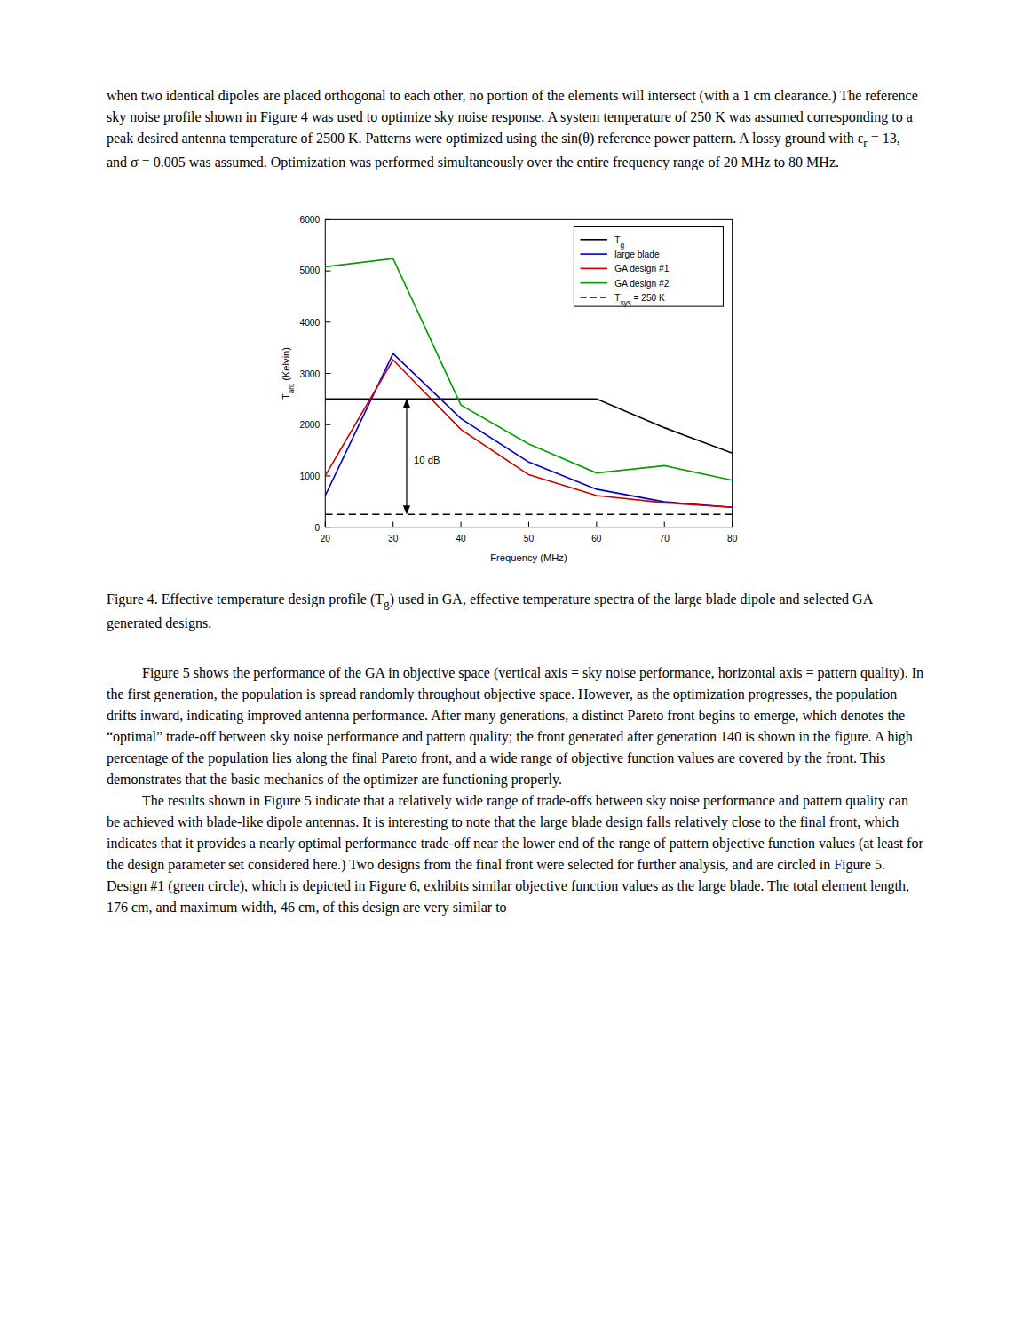when two identical dipoles are placed orthogonal to each other, no portion of the elements will intersect (with a 1 cm clearance.) The reference sky noise profile shown in Figure 4 was used to optimize sky noise response. A system temperature of 250 K was assumed corresponding to a peak desired antenna temperature of 2500 K. Patterns were optimized using the sin(θ) reference power pattern. A lossy ground with εr = 13, and σ = 0.005 was assumed. Optimization was performed simultaneously over the entire frequency range of 20 MHz to 80 MHz.
0 1000 2000 3000 4000 5000 6000 20 30 40 50 60 70 80 Frequency (MHz) Tant (Kelvin) 10 dB Tg large blade GA design #1 GA design #2 Tsys = 250 K
Figure 4. Effective temperature design profile (Tg) used in GA, effective temperature spectra of the large blade dipole and selected GA generated designs.
Figure 5 shows the performance of the GA in objective space (vertical axis = sky noise performance, horizontal axis = pattern quality). In the first generation, the population is spread randomly throughout objective space. However, as the optimization progresses, the population drifts inward, indicating improved antenna performance. After many generations, a distinct Pareto front begins to emerge, which denotes the “optimal” trade-off between sky noise performance and pattern quality; the front generated after generation 140 is shown in the figure. A high percentage of the population lies along the final Pareto front, and a wide range of objective function values are covered by the front. This demonstrates that the basic mechanics of the optimizer are functioning properly.
The results shown in Figure 5 indicate that a relatively wide range of trade-offs between sky noise performance and pattern quality can be achieved with blade-like dipole antennas. It is interesting to note that the large blade design falls relatively close to the final front, which indicates that it provides a nearly optimal performance trade-off near the lower end of the range of pattern objective function values (at least for the design parameter set considered here.) Two designs from the final front were selected for further analysis, and are circled in Figure 5. Design #1 (green circle), which is depicted in Figure 6, exhibits similar objective function values as the large blade. The total element length, 176 cm, and maximum width, 46 cm, of this design are very similar to